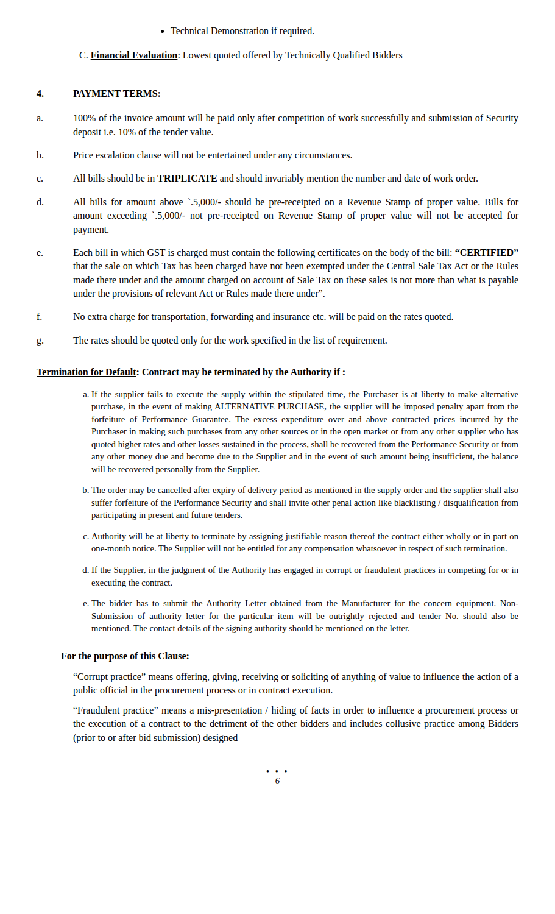Technical Demonstration if required.
C. Financial Evaluation: Lowest quoted offered by Technically Qualified Bidders
4. PAYMENT TERMS:
a.
100% of the invoice amount will be paid only after competition of work successfully and submission of Security deposit i.e. 10% of the tender value.
b.
Price escalation clause will not be entertained under any circumstances.
c.
All bills should be in TRIPLICATE and should invariably mention the number and date of work order.
d.
All bills for amount above `.5,000/- should be pre-receipted on a Revenue Stamp of proper value. Bills for amount exceeding `.5,000/- not pre-receipted on Revenue Stamp of proper value will not be accepted for payment.
e.
Each bill in which GST is charged must contain the following certificates on the body of the bill: “CERTIFIED” that the sale on which Tax has been charged have not been exempted under the Central Sale Tax Act or the Rules made there under and the amount charged on account of Sale Tax on these sales is not more than what is payable under the provisions of relevant Act or Rules made there under”.
f.
No extra charge for transportation, forwarding and insurance etc. will be paid on the rates quoted.
g.
The rates should be quoted only for the work specified in the list of requirement.
Termination for Default: Contract may be terminated by the Authority if :
If the supplier fails to execute the supply within the stipulated time, the Purchaser is at liberty to make alternative purchase, in the event of making ALTERNATIVE PURCHASE, the supplier will be imposed penalty apart from the forfeiture of Performance Guarantee. The excess expenditure over and above contracted prices incurred by the Purchaser in making such purchases from any other sources or in the open market or from any other supplier who has quoted higher rates and other losses sustained in the process, shall be recovered from the Performance Security or from any other money due and become due to the Supplier and in the event of such amount being insufficient, the balance will be recovered personally from the Supplier.
The order may be cancelled after expiry of delivery period as mentioned in the supply order and the supplier shall also suffer forfeiture of the Performance Security and shall invite other penal action like blacklisting / disqualification from participating in present and future tenders.
Authority will be at liberty to terminate by assigning justifiable reason thereof the contract either wholly or in part on one-month notice. The Supplier will not be entitled for any compensation whatsoever in respect of such termination.
If the Supplier, in the judgment of the Authority has engaged in corrupt or fraudulent practices in competing for or in executing the contract.
The bidder has to submit the Authority Letter obtained from the Manufacturer for the concern equipment. Non-Submission of authority letter for the particular item will be outrightly rejected and tender No. should also be mentioned. The contact details of the signing authority should be mentioned on the letter.
For the purpose of this Clause:
“Corrupt practice” means offering, giving, receiving or soliciting of anything of value to influence the action of a public official in the procurement process or in contract execution.
“Fraudulent practice” means a mis-presentation / hiding of facts in order to influence a procurement process or the execution of a contract to the detriment of the other bidders and includes collusive practice among Bidders (prior to or after bid submission) designed
• • • 6